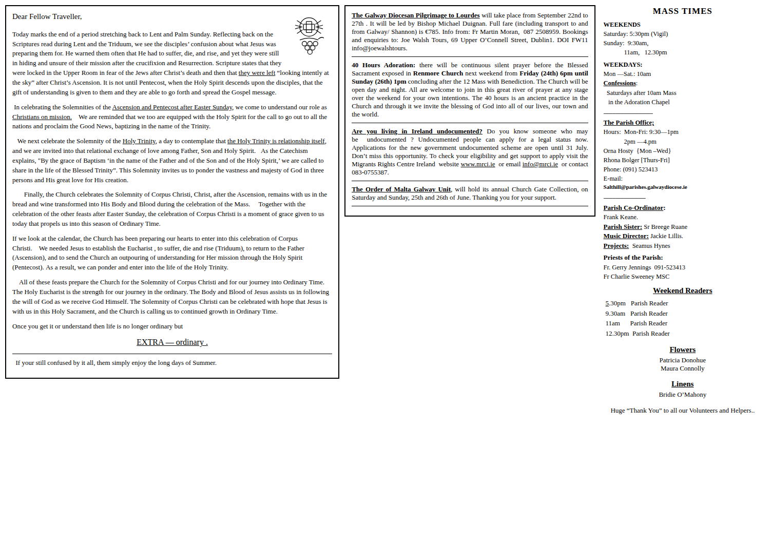Dear Fellow Traveller,
Today marks the end of a period stretching back to Lent and Palm Sunday. Reflecting back on the Scriptures read during Lent and the Triduum, we see the disciples’ confusion about what Jesus was preparing them for. He warned them often that He had to suffer, die, and rise, and yet they were still in hiding and unsure of their mission after the crucifixion and Resurrection. Scripture states that they were locked in the Upper Room in fear of the Jews after Christ’s death and then that they were left “looking intently at the sky” after Christ’s Ascension. It is not until Pentecost, when the Holy Spirit descends upon the disciples, that the gift of understanding is given to them and they are able to go forth and spread the Gospel message.
In celebrating the Solemnities of the Ascension and Pentecost after Easter Sunday, we come to understand our role as Christians on mission. We are reminded that we too are equipped with the Holy Spirit for the call to go out to all the nations and proclaim the Good News, baptizing in the name of the Trinity.
We next celebrate the Solemnity of the Holy Trinity, a day to contemplate that the Holy Trinity is relationship itself, and we are invited into that relational exchange of love among Father, Son and Holy Spirit. As the Catechism explains, "By the grace of Baptism ‘in the name of the Father and of the Son and of the Holy Spirit,’ we are called to share in the life of the Blessed Trinity”. This Solemnity invites us to ponder the vastness and majesty of God in three persons and His great love for His creation.
Finally, the Church celebrates the Solemnity of Corpus Christi, Christ, after the Ascension, remains with us in the bread and wine transformed into His Body and Blood during the celebration of the Mass. Together with the celebration of the other feasts after Easter Sunday, the celebration of Corpus Christi is a moment of grace given to us today that propels us into this season of Ordinary Time.
If we look at the calendar, the Church has been preparing our hearts to enter into this celebration of Corpus Christi. We needed Jesus to establish the Eucharist , to suffer, die and rise (Triduum), to return to the Father (Ascension), and to send the Church an outpouring of understanding for Her mission through the Holy Spirit (Pentecost). As a result, we can ponder and enter into the life of the Holy Trinity.
All of these feasts prepare the Church for the Solemnity of Corpus Christi and for our journey into Ordinary Time. The Holy Eucharist is the strength for our journey in the ordinary. The Body and Blood of Jesus assists us in following the will of God as we receive God Himself. The Solemnity of Corpus Christi can be celebrated with hope that Jesus is with us in this Holy Sacrament, and the Church is calling us to continued growth in Ordinary Time.
Once you get it or understand then life is no longer ordinary but
EXTRA — ordinary .
If your still confused by it all, them simply enjoy the long days of Summer.
The Galway Diocesan Pilgrimage to Lourdes will take place from September 22nd to 27th . It will be led by Bishop Michael Duignan. Full fare (including transport to and from Galway/ Shannon) is €785. Info from: Fr Martin Moran, 087 2508959. Bookings and enquiries to: Joe Walsh Tours, 69 Upper O’Connell Street, Dublin1. DOI FW11 info@joewalshtours.
40 Hours Adoration: there will be continuous silent prayer before the Blessed Sacrament exposed in Renmore Church next weekend from Friday (24th) 6pm until Sunday (26th) 1pm concluding after the 12 Mass with Benediction. The Church will be open day and night. All are welcome to join in this great river of prayer at any stage over the weekend for your own intentions. The 40 hours is an ancient practice in the Church and through it we invite the blessing of God into all of our lives, our town and the world.
Are you living in Ireland undocumented? Do you know someone who may be undocumented ? Undocumented people can apply for a legal status now. Applications for the new government undocumented scheme are open until 31 July. Don’t miss this opportunity. To check your eligibility and get support to apply visit the Migrants Rights Centre Ireland website www.mrci.ie or email info@mrci.ie or contact 083-0755387.
The Order of Malta Galway Unit, will hold its annual Church Gate Collection, on Saturday and Sunday, 25th and 26th of June. Thanking you for your support.
MASS TIMES
WEEKENDS
Saturday: 5:30pm (Vigil)
Sunday: 9:30am,
11am, 12.30pm
WEEKDAYS:
Mon —Sat.: 10am
Confessions:
Saturdays after 10am Mass
in the Adoration Chapel
-----------------------------------------
The Parish Office;
Hours: Mon-Fri: 9:30—1pm
2pm —4.pm
Orna Hosty {Mon –Wed}
Rhona Bolger [Thurs-Fri]
Phone: (091) 523413
E-mail:
Salthill@parishes.galwaydiocese.ie
-----------------------------------
Parish Co-Ordinator:
Frank Keane.
Parish Sister: Sr Breege Ruane
Music Director: Jackie Lillis.
Projects: Seamus Hynes
Priests of the Parish:
Fr. Gerry Jennings 091-523413
Fr Charlie Sweeney MSC
Weekend Readers
5.30pm Parish Reader
9.30am Parish Reader
11am Parish Reader
12.30pm Parish Reader
Flowers
Patricia Donohue
Maura Connolly
Linens
Bridie O’Mahony
Huge “Thank You” to all our Volunteers and Helpers..